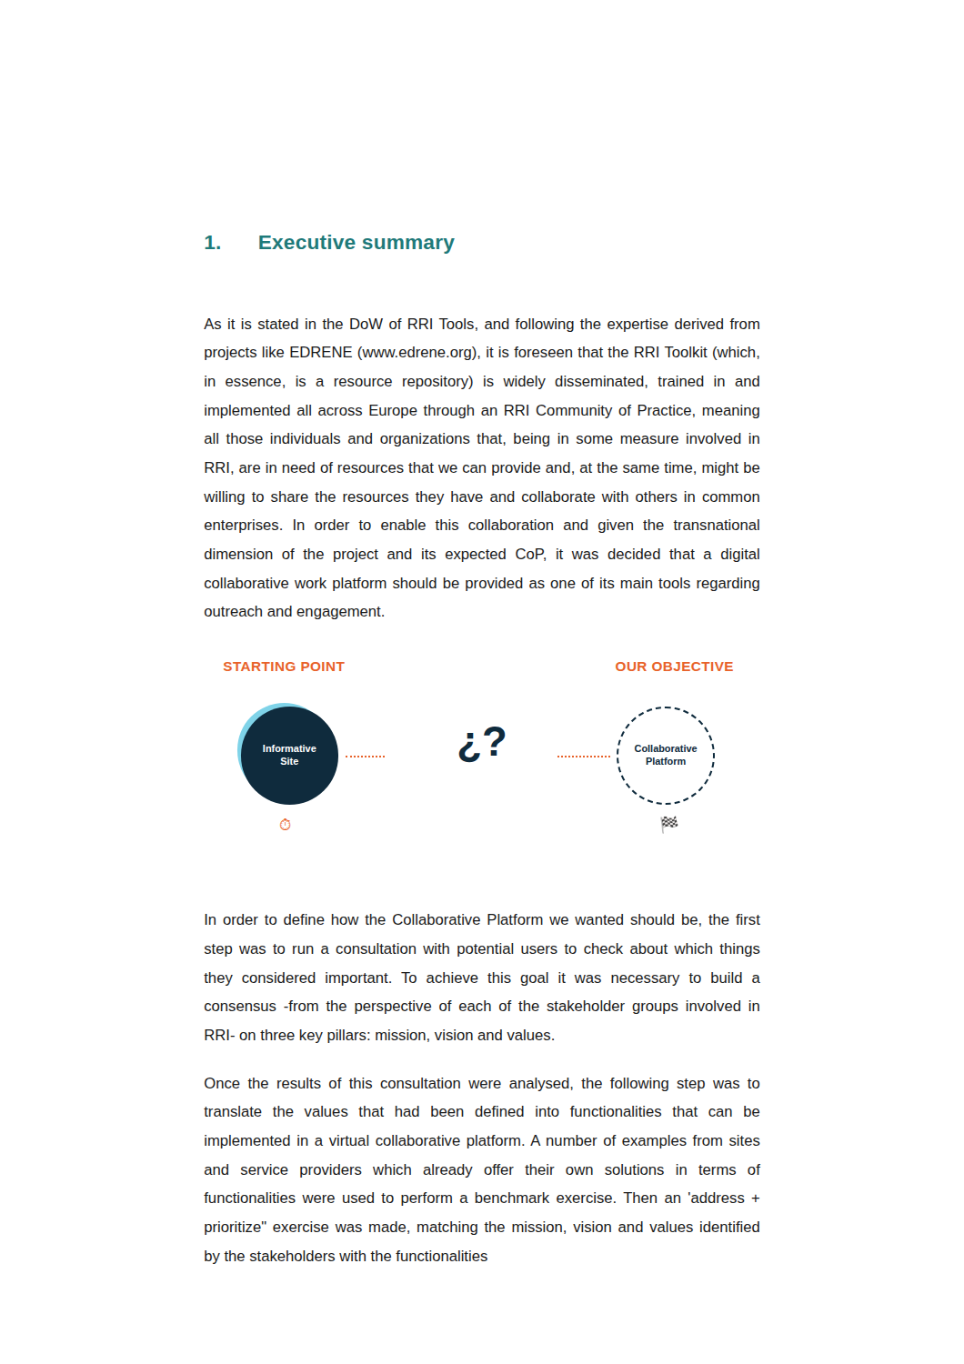1. Executive summary
As it is stated in the DoW of RRI Tools, and following the expertise derived from projects like EDRENE (www.edrene.org), it is foreseen that the RRI Toolkit (which, in essence, is a resource repository) is widely disseminated, trained in and implemented all across Europe through an RRI Community of Practice, meaning all those individuals and organizations that, being in some measure involved in RRI, are in need of resources that we can provide and, at the same time, might be willing to share the resources they have and collaborate with others in common enterprises. In order to enable this collaboration and given the transnational dimension of the project and its expected CoP, it was decided that a digital collaborative work platform should be provided as one of its main tools regarding outreach and engagement.
STARTING POINT
OUR OBJECTIVE
Informative
Site
¿?
Collaborative
Platform
⏱
🏁
In order to define how the Collaborative Platform we wanted should be, the first step was to run a consultation with potential users to check about which things they considered important. To achieve this goal it was necessary to build a consensus -from the perspective of each of the stakeholder groups involved in RRI- on three key pillars: mission, vision and values.
Once the results of this consultation were analysed, the following step was to translate the values that had been defined into functionalities that can be implemented in a virtual collaborative platform. A number of examples from sites and service providers which already offer their own solutions in terms of functionalities were used to perform a benchmark exercise. Then an 'address + prioritize" exercise was made, matching the mission, vision and values identified by the stakeholders with the functionalities